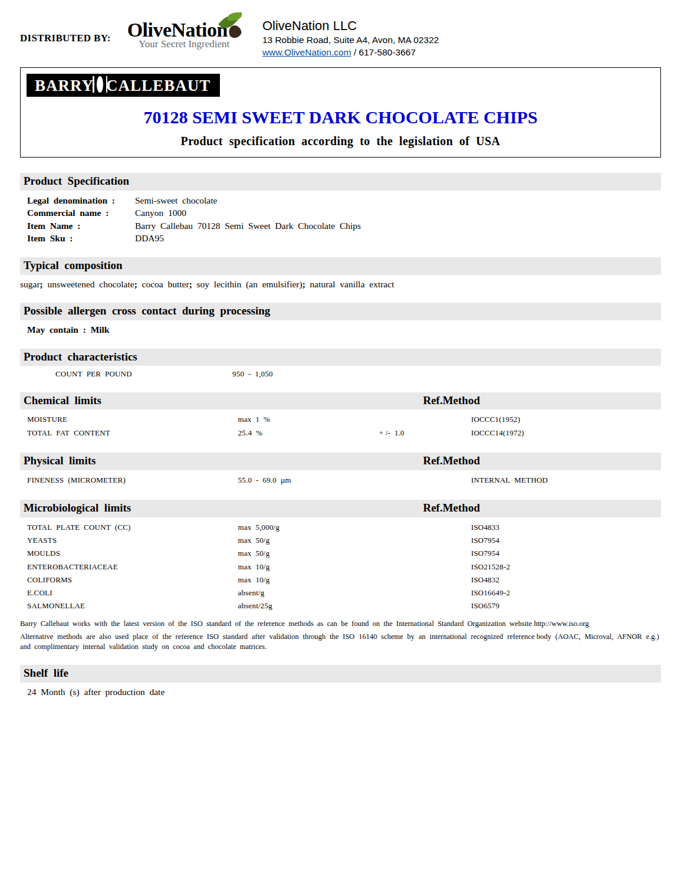DISTRIBUTED BY:
OliveNation
Your Secret Ingredient
OliveNation LLC
13 Robbie Road, Suite A4, Avon, MA 02322
www.OliveNation.com / 617-580-3667
BARRY CALLEBAUT
70128 SEMI SWEET DARK CHOCOLATE CHIPS
Product specification according to the legislation of USA
Product Specification
| Legal denomination : | Semi-sweet chocolate |
| Commercial name : | Canyon 1000 |
| Item Name : | Barry Callebau 70128 Semi Sweet Dark Chocolate Chips |
| Item Sku : | DDA95 |
Typical composition
sugar; unsweetened chocolate; cocoa butter; soy lecithin (an emulsifier); natural vanilla extract
Possible allergen cross contact during processing
May contain : Milk
Product characteristics
COUNT PER POUND950 - 1,050
Chemical limits Ref.Method
| MOISTURE | max 1 % | | IOCCC1(1952) |
| TOTAL FAT CONTENT | 25.4 % | + /- 1.0 | IOCCC14(1972) |
Physical limits Ref.Method
| FINENESS (MICROMETER) | 55.0 - 69.0 µm | | INTERNAL METHOD |
Microbiological limits Ref.Method
| TOTAL PLATE COUNT (CC) | max 5,000/g | | ISO4833 |
| YEASTS | max 50/g | | ISO7954 |
| MOULDS | max 50/g | | ISO7954 |
| ENTEROBACTERIACEAE | max 10/g | | ISO21528-2 |
| COLIFORMS | max 10/g | | ISO4832 |
| E.COLI | absent/g | | ISO16649-2 |
| SALMONELLAE | absent/25g | | ISO6579 |
Barry Callebaut works with the latest version of the ISO standard of the reference methods as can be found on the International Standard Organization website http://www.iso.org
Alternative methods are also used place of the reference ISO standard after validation through the ISO 16140 scheme by an international recognized reference body (AOAC, Microval, AFNOR e.g.) and complimentary internal validation study on cocoa and chocolate matrices.
Shelf life
24 Month (s) after production date